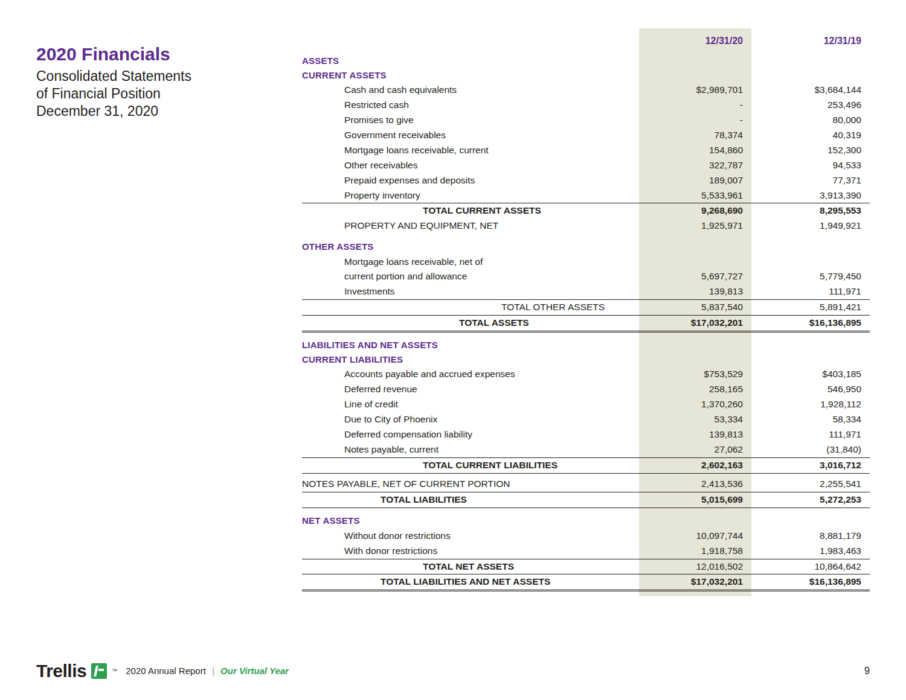2020 Financials
Consolidated Statements
of Financial Position
December 31, 2020
| | 12/31/20 | 12/31/19 |
| --- | --- | --- |
| Assets | | |
| Current Assets | | |
| Cash and cash equivalents | $2,989,701 | $3,684,144 |
| Restricted cash | - | 253,496 |
| Promises to give | - | 80,000 |
| Government receivables | 78,374 | 40,319 |
| Mortgage loans receivable, current | 154,860 | 152,300 |
| Other receivables | 322,787 | 94,533 |
| Prepaid expenses and deposits | 189,007 | 77,371 |
| Property inventory | 5,533,961 | 3,913,390 |
| Total current assets | 9,268,690 | 8,295,553 |
| Property and equipment, net | 1,925,971 | 1,949,921 |
| Other Assets | | |
| Mortgage loans receivable, net of | | |
| current portion and allowance | 5,697,727 | 5,779,450 |
| Investments | 139,813 | 111,971 |
| Total other assets | 5,837,540 | 5,891,421 |
| Total assets | $17,032,201 | $16,136,895 |
| Liabilities and Net Assets | | |
| Current Liabilities | | |
| Accounts payable and accrued expenses | $753,529 | $403,185 |
| Deferred revenue | 258,165 | 546,950 |
| Line of credit | 1,370,260 | 1,928,112 |
| Due to City of Phoenix | 53,334 | 58,334 |
| Deferred compensation liability | 139,813 | 111,971 |
| Notes payable, current | 27,062 | (31,840) |
| Total current liabilities | 2,602,163 | 3,016,712 |
| Notes payable, net of current portion | 2,413,536 | 2,255,541 |
| Total liabilities | 5,015,699 | 5,272,253 |
| Net Assets | | |
| Without donor restrictions | 10,097,744 | 8,881,179 |
| With donor restrictions | 1,918,758 | 1,983,463 |
| Total net assets | 12,016,502 | 10,864,642 |
| Total liabilities and net assets | $17,032,201 | $16,136,895 |
Trellis ™
2020 Annual Report | Our Virtual Year
9